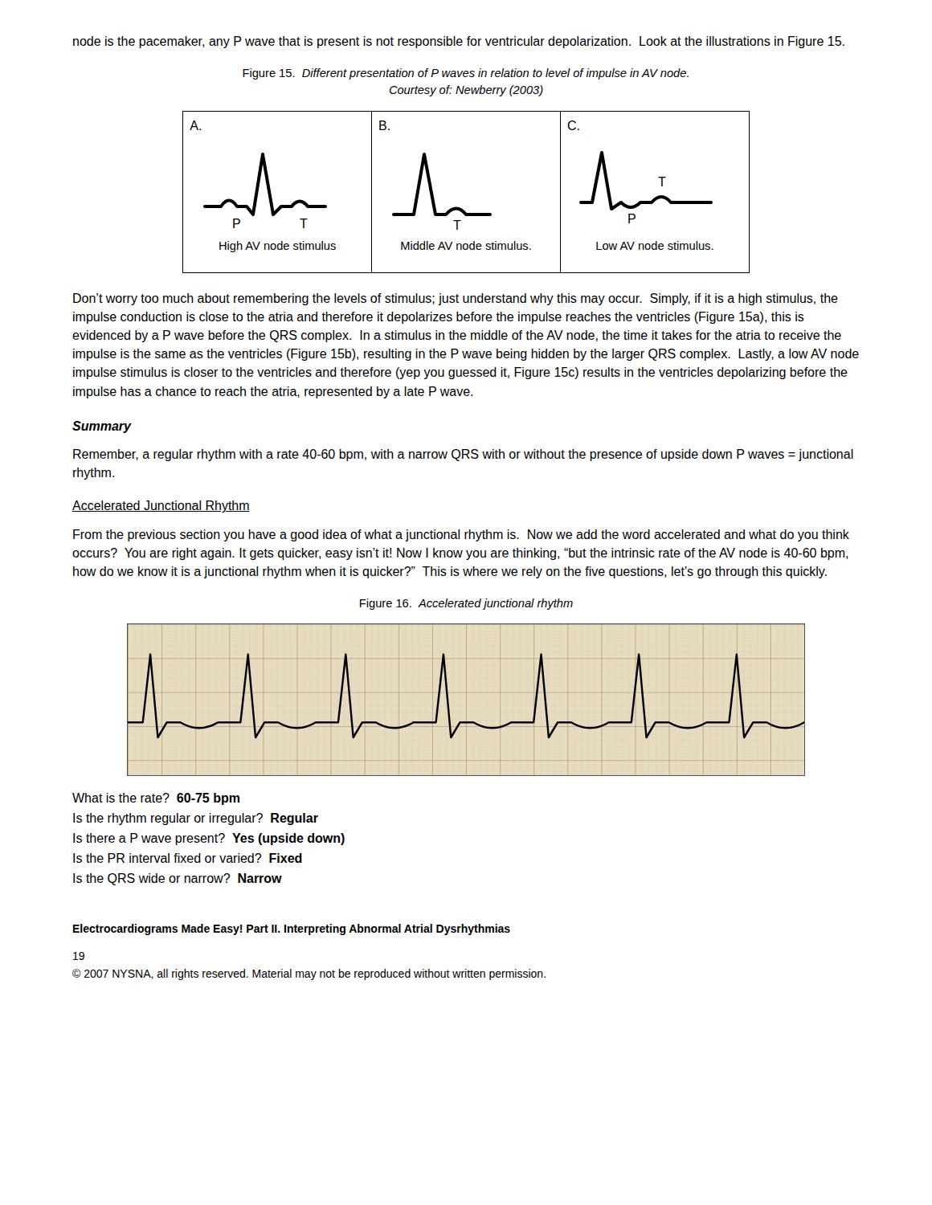node is the pacemaker, any P wave that is present is not responsible for ventricular depolarization. Look at the illustrations in Figure 15.
Figure 15. Different presentation of P waves in relation to level of impulse in AV node.
Courtesy of: Newberry (2003)
| A. High AV node stimulus | B. Middle AV node stimulus. | C. Low AV node stimulus. |
Don’t worry too much about remembering the levels of stimulus; just understand why this may occur. Simply, if it is a high stimulus, the impulse conduction is close to the atria and therefore it depolarizes before the impulse reaches the ventricles (Figure 15a), this is evidenced by a P wave before the QRS complex. In a stimulus in the middle of the AV node, the time it takes for the atria to receive the impulse is the same as the ventricles (Figure 15b), resulting in the P wave being hidden by the larger QRS complex. Lastly, a low AV node impulse stimulus is closer to the ventricles and therefore (yep you guessed it, Figure 15c) results in the ventricles depolarizing before the impulse has a chance to reach the atria, represented by a late P wave.
Summary
Remember, a regular rhythm with a rate 40-60 bpm, with a narrow QRS with or without the presence of upside down P waves = junctional rhythm.
Accelerated Junctional Rhythm
From the previous section you have a good idea of what a junctional rhythm is. Now we add the word accelerated and what do you think occurs? You are right again. It gets quicker, easy isn’t it! Now I know you are thinking, “but the intrinsic rate of the AV node is 40-60 bpm, how do we know it is a junctional rhythm when it is quicker?” This is where we rely on the five questions, let’s go through this quickly.
Figure 16. Accelerated junctional rhythm
What is the rate? 60-75 bpm
Is the rhythm regular or irregular? Regular
Is there a P wave present? Yes (upside down)
Is the PR interval fixed or varied? Fixed
Is the QRS wide or narrow? Narrow
Electrocardiograms Made Easy! Part II. Interpreting Abnormal Atrial Dysrhythmias
19
© 2007 NYSNA, all rights reserved. Material may not be reproduced without written permission.